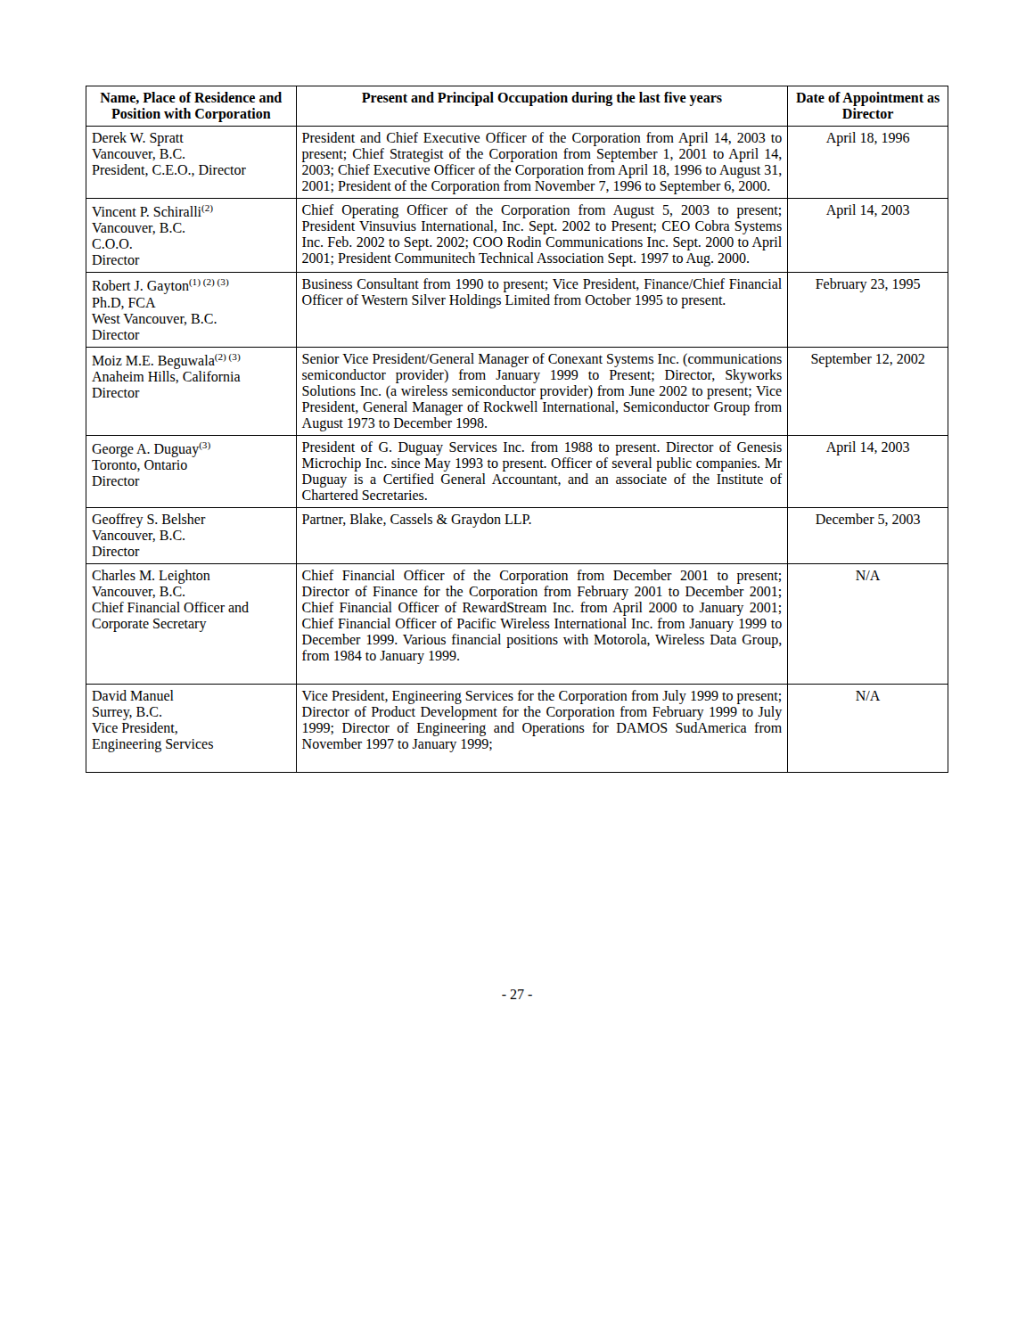| Name, Place of Residence and Position with Corporation | Present and Principal Occupation during the last five years | Date of Appointment as Director |
| --- | --- | --- |
| Derek W. Spratt Vancouver, B.C. President, C.E.O., Director | President and Chief Executive Officer of the Corporation from April 14, 2003 to present; Chief Strategist of the Corporation from September 1, 2001 to April 14, 2003; Chief Executive Officer of the Corporation from April 18, 1996 to August 31, 2001; President of the Corporation from November 7, 1996 to September 6, 2000. | April 18, 1996 |
| Vincent P. Schiralli (2) Vancouver, B.C. C.O.O. Director | Chief Operating Officer of the Corporation from August 5, 2003 to present; President Vinsuvius International, Inc. Sept. 2002 to Present; CEO Cobra Systems Inc. Feb. 2002 to Sept. 2002; COO Rodin Communications Inc. Sept. 2000 to April 2001; President Communitech Technical Association Sept. 1997 to Aug. 2000. | April 14, 2003 |
| Robert J. Gayton (1) (2) (3) Ph.D, FCA West Vancouver, B.C. Director | Business Consultant from 1990 to present; Vice President, Finance/Chief Financial Officer of Western Silver Holdings Limited from October 1995 to present. | February 23, 1995 |
| Moiz M.E. Beguwala (2) (3) Anaheim Hills, California Director | Senior Vice President/General Manager of Conexant Systems Inc. (communications semiconductor provider) from January 1999 to Present; Director, Skyworks Solutions Inc. (a wireless semiconductor provider) from June 2002 to present; Vice President, General Manager of Rockwell International, Semiconductor Group from August 1973 to December 1998. | September 12, 2002 |
| George A. Duguay (3) Toronto, Ontario Director | President of G. Duguay Services Inc. from 1988 to present. Director of Genesis Microchip Inc. since May 1993 to present. Officer of several public companies. Mr Duguay is a Certified General Accountant, and an associate of the Institute of Chartered Secretaries. | April 14, 2003 |
| Geoffrey S. Belsher Vancouver, B.C. Director | Partner, Blake, Cassels & Graydon LLP. | December 5, 2003 |
| Charles M. Leighton Vancouver, B.C. Chief Financial Officer and Corporate Secretary | Chief Financial Officer of the Corporation from December 2001 to present; Director of Finance for the Corporation from February 2001 to December 2001; Chief Financial Officer of RewardStream Inc. from April 2000 to January 2001; Chief Financial Officer of Pacific Wireless International Inc. from January 1999 to December 1999. Various financial positions with Motorola, Wireless Data Group, from 1984 to January 1999. | N/A |
| David Manuel Surrey, B.C. Vice President, Engineering Services | Vice President, Engineering Services for the Corporation from July 1999 to present; Director of Product Development for the Corporation from February 1999 to July 1999; Director of Engineering and Operations for DAMOS SudAmerica from November 1997 to January 1999; | N/A |
- 27 -